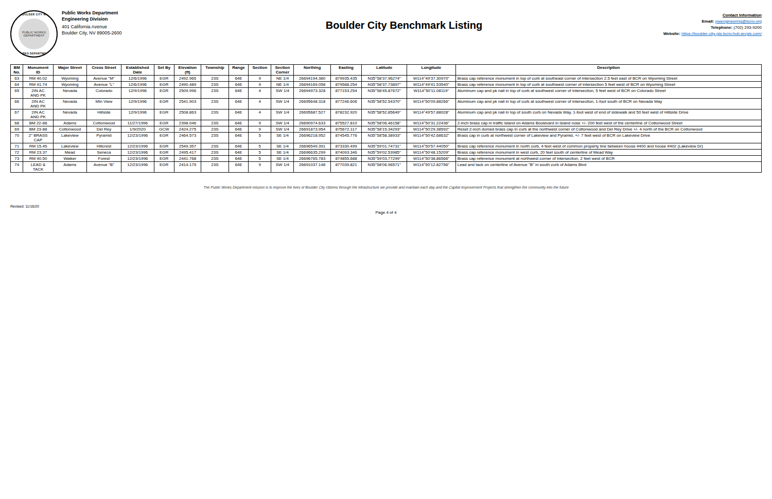BOULDER CITY NV
PUBLIC WORKS
DEPARTMENT
WORKS DEPARTMENT
Public Works Department
Engineering Division
401 California Avenue
Boulder City, NV 89005-2600
Boulder City Benchmark Listing
Contact Information
Email: pwengineering@bcnv.org
Telephone: (702) 293-9200
Website: https://boulder-city-gis-bcnv.hub.arcgis.com/
| BM No. | Monument ID | Major Street | Cross Street | Established Date | Set By | Elevation (ft) | Township | Range | Section | Section Corner | Northing | Easting | Latitude | Longitude | Description |
| --- | --- | --- | --- | --- | --- | --- | --- | --- | --- | --- | --- | --- | --- | --- | --- |
| 63 | RM 40.02 | Wyoming | Avenue "M" | 12/6/1996 | EGR | 2492.965 | 23S | 64E | 9 | NE 1/4 | 26694194.380 | 879935.435 | N35°58'37.96274" | W114°49'37.30970" | Brass cap reference monument in top of curb at southeast corner of intersection 2.5 feet east of BCR on Wyoming Street |
| 64 | RM 41.74 | Wyoming | Avenue "L" | 12/6/1996 | EGR | 2490.489 | 23S | 64E | 9 | NE 1/4 | 26694169.058 | 879588.254 | N35°58'37.73897" | W114°49'41.53540" | Brass cap reference monument in top of curb at southwest corner of intersection 5 feet west of BCR on Wyoming Street |
| 65 | 2IN AC AND PK | Nevada | Colorado | 12/9/1996 | EGR | 2509.996 | 23S | 64E | 4 | SW 1/4 | 26694973.328 | 877153.254 | N35°58'45.87672" | W114°50'11.08119" | Aluminum cap and pk nail in top of curb at southwest corner of intersection, 5 feet west of BCR on Colorado Street |
| 66 | 2IN AC AND PK | Nevada | Mtn View | 12/9/1996 | EGR | 2541.903 | 23S | 64E | 4 | SW 1/4 | 26695648.318 | 877246.606 | N35°58'52.54370" | W114°50'09.88266" | Aluminum cap and pk nail in top of curb at southwest corner of intersection, 1-foot south of BCR on Nevada Way |
| 67 | 2IN AC AND PK | Nevada | Hillside | 12/9/1996 | EGR | 2508.863 | 23S | 64E | 4 | SW 1/4 | 26695687.527 | 878232.920 | N35°58'52.85649" | W114°49'57.88028" | Aluminum cap and pk nail in top of south curb on Nevada Way, 1-foot west of end of sidewalk and 50 feet west of Hillside Drive |
| 68 | BM 22-88 | Adams | Cottonwood | 11/27/1996 | EGR | 2398.046 | 23S | 64E | 9 | SW 1/4 | 26690974.633 | 875527.810 | N35°58'06.46158" | W114°50'31.22436" | 2-inch brass cap in traffic island on Adams Boulevard in island nose +/- 200 feet west of the centerline of Cottonwood Street |
| 69 | BM 23-88 | Cottonwood | Del Rey | 1/9/2020 | GCW | 2424.275 | 23S | 64E | 9 | SW 1/4 | 26691873.954 | 875672.117 | N35°58'15.34293" | W114°50'29.38592" | Reset 2-inch domed brass cap in curb at the northwest corner of Cottonwood and Del Rey Drive +/- 4 north of the BCR on Cottonwood |
| 70 | 2" BRASS CAP | Lakeview | Pyramid | 12/23/1996 | EGR | 2464.573 | 23S | 64E | 5 | SE 1/4 | 26696218.952 | 874545.776 | N35°58'58.38933" | W114°50'42.68632" | Brass cap in curb at northwest corner of Lakeview and Pyramid, +/- 7 feet west of BCR on Lakeview Drive |
| 71 | RM 15.45 | Lakeview | Hillcrest | 12/23/1996 | EGR | 2549.357 | 23S | 64E | 5 | SE 1/4 | 26696549.391 | 873330.499 | N35°59'01.74731" | W114°50'57.44050" | Brass cap reference monument in north curb, 4 feet west of common property line between house #400 and house #402 (Lakeview Dr) |
| 72 | RM 23.37 | Mead | Seneca | 12/23/1996 | EGR | 2495.417 | 23S | 64E | 5 | SE 1/4 | 26696635.299 | 874093.346 | N35°59'02.53985" | W114°50'48.15209" | Brass cap reference monument in west curb, 20 feet south of centerline of Mead Way |
| 73 | RM 40.50 | Walker | Forest | 12/23/1996 | EGR | 2441.768 | 23S | 64E | 5 | SE 1/4 | 26696765.783 | 874855.688 | N35°59'03.77299" | W114°50'38.86566" | Brass cap reference monument at northwest corner of intersection, 2 feet west of BCR |
| 74 | LEAD & TACK | Adams | Avenue "B" | 12/23/1996 | EGR | 2414.175 | 23S | 64E | 9 | SW 1/4 | 26691037.148 | 877039.821 | N35°58'06.96571" | W114°50'12.82756" | Lead and tack on centerline of Avenue "B" in south curb of Adams Blvd |
The Public Works Department mission is to improve the lives of Boulder City citizens through the infrastructure we provide and maintain each day and the Capital Improvement Projects that strengthen the community into the future
Revised: 11/16/20
Page 4 of 4